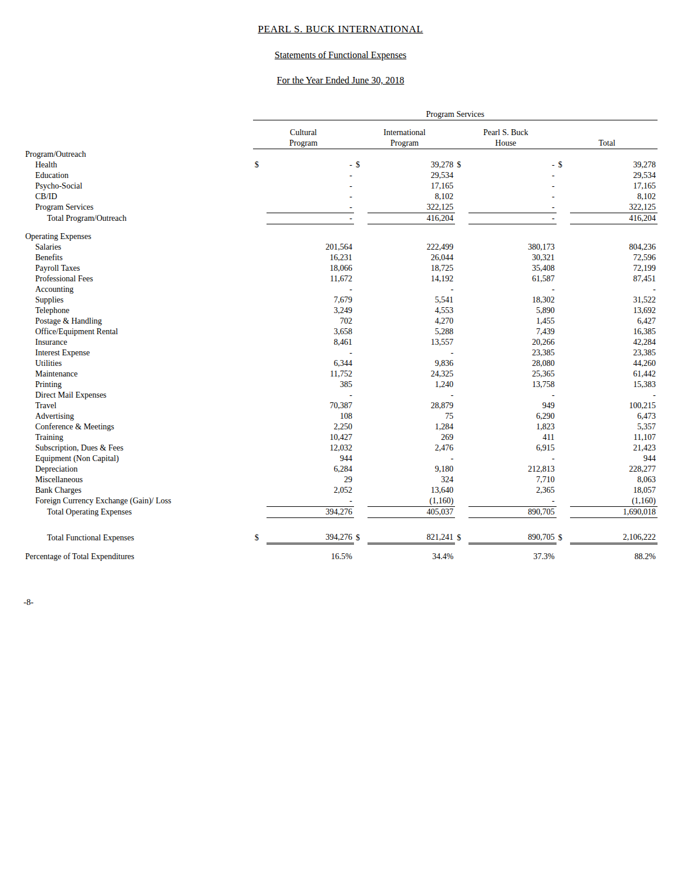PEARL S. BUCK INTERNATIONAL
Statements of Functional Expenses
For the Year Ended June 30, 2018
| | Program Services |
| | Cultural | International | Pearl S. Buck | |
| | Program | Program | House | Total |
| Program/Outreach | |
| Health | $ | - | $ | 39,278 | $ | - | $ | 39,278 |
| Education | | - | | 29,534 | | - | | 29,534 |
| Psycho-Social | | - | | 17,165 | | - | | 17,165 |
| CB/ID | | - | | 8,102 | | - | | 8,102 |
| Program Services | | - | | 322,125 | | - | | 322,125 |
| Total Program/Outreach | | - | | 416,204 | | - | | 416,204 |
| Operating Expenses | |
| Salaries | | 201,564 | | 222,499 | | 380,173 | | 804,236 |
| Benefits | | 16,231 | | 26,044 | | 30,321 | | 72,596 |
| Payroll Taxes | | 18,066 | | 18,725 | | 35,408 | | 72,199 |
| Professional Fees | | 11,672 | | 14,192 | | 61,587 | | 87,451 |
| Accounting | | - | | - | | - | | - |
| Supplies | | 7,679 | | 5,541 | | 18,302 | | 31,522 |
| Telephone | | 3,249 | | 4,553 | | 5,890 | | 13,692 |
| Postage & Handling | | 702 | | 4,270 | | 1,455 | | 6,427 |
| Office/Equipment Rental | | 3,658 | | 5,288 | | 7,439 | | 16,385 |
| Insurance | | 8,461 | | 13,557 | | 20,266 | | 42,284 |
| Interest Expense | | - | | - | | 23,385 | | 23,385 |
| Utilities | | 6,344 | | 9,836 | | 28,080 | | 44,260 |
| Maintenance | | 11,752 | | 24,325 | | 25,365 | | 61,442 |
| Printing | | 385 | | 1,240 | | 13,758 | | 15,383 |
| Direct Mail Expenses | | - | | - | | - | | - |
| Travel | | 70,387 | | 28,879 | | 949 | | 100,215 |
| Advertising | | 108 | | 75 | | 6,290 | | 6,473 |
| Conference & Meetings | | 2,250 | | 1,284 | | 1,823 | | 5,357 |
| Training | | 10,427 | | 269 | | 411 | | 11,107 |
| Subscription, Dues & Fees | | 12,032 | | 2,476 | | 6,915 | | 21,423 |
| Equipment (Non Capital) | | 944 | | - | | - | | 944 |
| Depreciation | | 6,284 | | 9,180 | | 212,813 | | 228,277 |
| Miscellaneous | | 29 | | 324 | | 7,710 | | 8,063 |
| Bank Charges | | 2,052 | | 13,640 | | 2,365 | | 18,057 |
| Foreign Currency Exchange (Gain)/ Loss | | - | | (1,160) | | - | | (1,160) |
| Total Operating Expenses | | 394,276 | | 405,037 | | 890,705 | | 1,690,018 |
| Total Functional Expenses | $ | 394,276 | $ | 821,241 | $ | 890,705 | $ | 2,106,222 |
| Percentage of Total Expenditures | | 16.5% | | 34.4% | | 37.3% | | 88.2% |
-8-